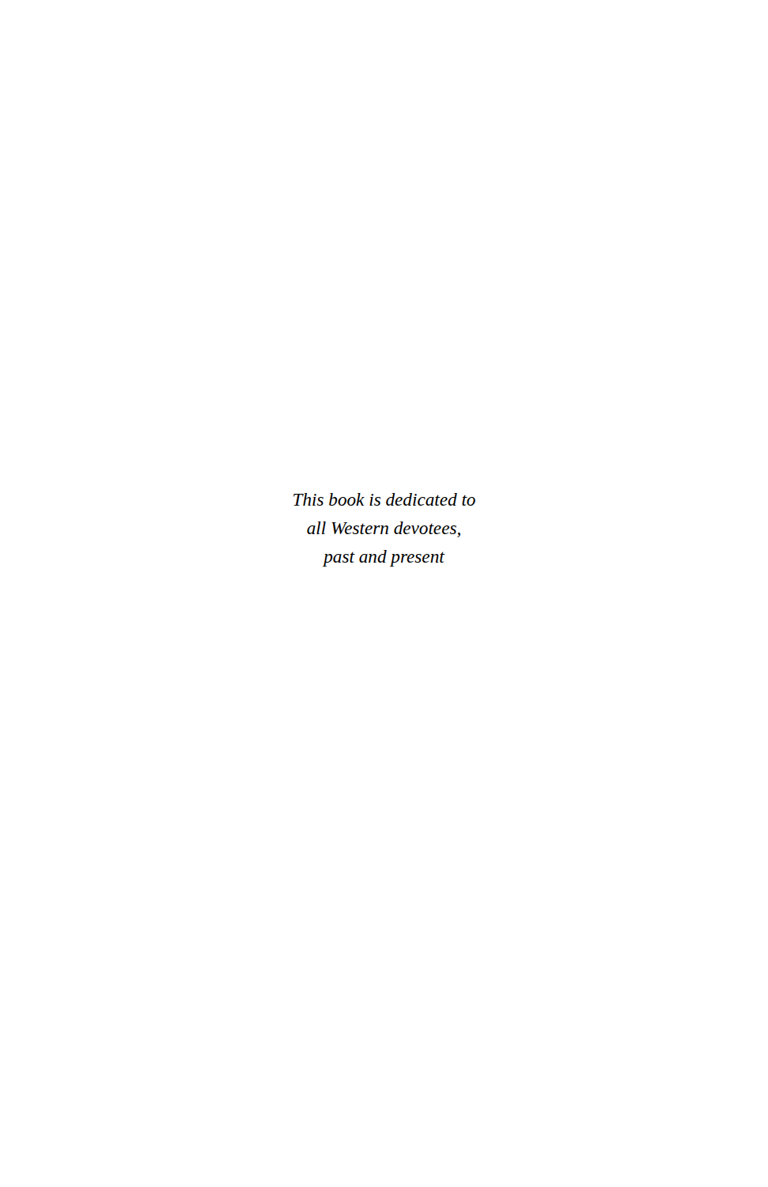This book is dedicated to
all Western devotees,
past and present